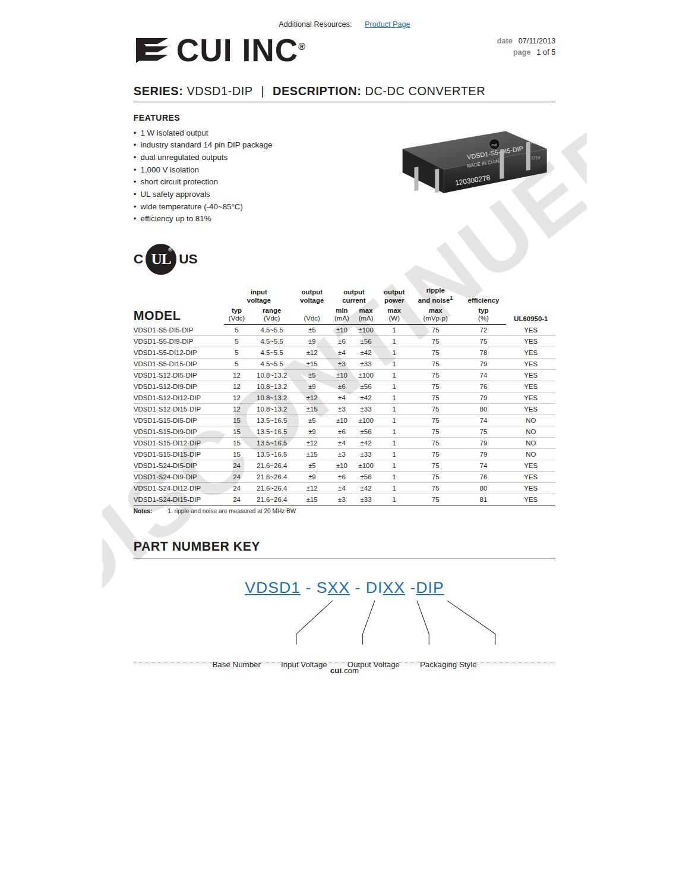DISCONTINUED
Additional Resources: Product Page
CUI INC®
date07/11/2013
page1 of 5
SERIES: VDSD1-DIP | DESCRIPTION: DC-DC CONVERTER
FEATURES
1 W isolated output
industry standard 14 pin DIP package
dual unregulated outputs
1,000 V isolation
short circuit protection
UL safety approvals
wide temperature (-40~85°C)
efficiency up to 81%
VDSD1-S5-DI5-DIP MADE IN CHINA 120300278 cui RU 1219
C UL® US
| MODEL | input voltage | output voltage | output current | output power | ripple and noise 1 | efficiency | UL60950-1 |
| --- | --- | --- | --- | --- | --- | --- | --- |
| typ (Vdc) | range (Vdc) | (Vdc) | min (mA) | max (mA) | max (W) | max (mVp-p) | typ (%) |
| VDSD1-S5-DI5-DIP | 5 | 4.5~5.5 | ±5 | ±10 | ±100 | 1 | 75 | 72 | YES |
| VDSD1-S5-DI9-DIP | 5 | 4.5~5.5 | ±9 | ±6 | ±56 | 1 | 75 | 75 | YES |
| VDSD1-S5-DI12-DIP | 5 | 4.5~5.5 | ±12 | ±4 | ±42 | 1 | 75 | 78 | YES |
| VDSD1-S5-DI15-DIP | 5 | 4.5~5.5 | ±15 | ±3 | ±33 | 1 | 75 | 79 | YES |
| VDSD1-S12-DI5-DIP | 12 | 10.8~13.2 | ±5 | ±10 | ±100 | 1 | 75 | 74 | YES |
| VDSD1-S12-DI9-DIP | 12 | 10.8~13.2 | ±9 | ±6 | ±56 | 1 | 75 | 76 | YES |
| VDSD1-S12-DI12-DIP | 12 | 10.8~13.2 | ±12 | ±4 | ±42 | 1 | 75 | 79 | YES |
| VDSD1-S12-DI15-DIP | 12 | 10.8~13.2 | ±15 | ±3 | ±33 | 1 | 75 | 80 | YES |
| VDSD1-S15-DI5-DIP | 15 | 13.5~16.5 | ±5 | ±10 | ±100 | 1 | 75 | 74 | NO |
| VDSD1-S15-DI9-DIP | 15 | 13.5~16.5 | ±9 | ±6 | ±56 | 1 | 75 | 75 | NO |
| VDSD1-S15-DI12-DIP | 15 | 13.5~16.5 | ±12 | ±4 | ±42 | 1 | 75 | 79 | NO |
| VDSD1-S15-DI15-DIP | 15 | 13.5~16.5 | ±15 | ±3 | ±33 | 1 | 75 | 79 | NO |
| VDSD1-S24-DI5-DIP | 24 | 21.6~26.4 | ±5 | ±10 | ±100 | 1 | 75 | 74 | YES |
| VDSD1-S24-DI9-DIP | 24 | 21.6~26.4 | ±9 | ±6 | ±56 | 1 | 75 | 76 | YES |
| VDSD1-S24-DI12-DIP | 24 | 21.6~26.4 | ±12 | ±4 | ±42 | 1 | 75 | 80 | YES |
| VDSD1-S24-DI15-DIP | 24 | 21.6~26.4 | ±15 | ±3 | ±33 | 1 | 75 | 81 | YES |
Notes: 1. ripple and noise are measured at 20 MHz BW
PART NUMBER KEY
VDSD1 - SXX - DIXX -DIP
Base Number Input Voltage Output Voltage Packaging Style
cui.com